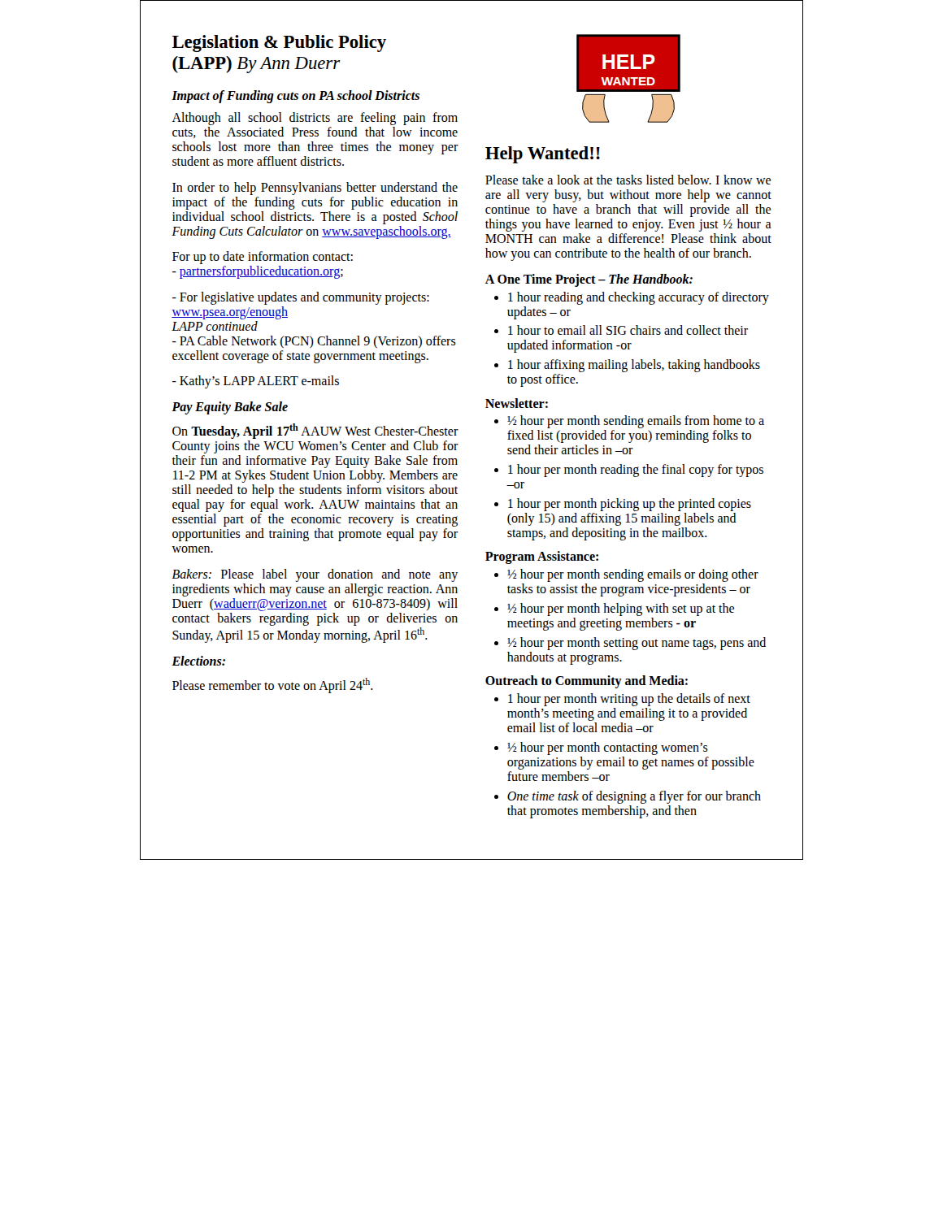Legislation & Public Policy
(LAPP) By Ann Duerr
Impact of Funding cuts on PA school Districts
Although all school districts are feeling pain from cuts, the Associated Press found that low income schools lost more than three times the money per student as more affluent districts.
In order to help Pennsylvanians better understand the impact of the funding cuts for public education in individual school districts. There is a posted School Funding Cuts Calculator on www.savepaschools.org.
For up to date information contact:
- partnersforpubliceducation.org;
- For legislative updates and community projects: www.psea.org/enough
LAPP continued
- PA Cable Network (PCN) Channel 9 (Verizon) offers excellent coverage of state government meetings.
- Kathy’s LAPP ALERT e-mails
Pay Equity Bake Sale
On Tuesday, April 17th AAUW West Chester-Chester County joins the WCU Women’s Center and Club for their fun and informative Pay Equity Bake Sale from 11-2 PM at Sykes Student Union Lobby. Members are still needed to help the students inform visitors about equal pay for equal work. AAUW maintains that an essential part of the economic recovery is creating opportunities and training that promote equal pay for women.
Bakers: Please label your donation and note any ingredients which may cause an allergic reaction. Ann Duerr (waduerr@verizon.net or 610-873-8409) will contact bakers regarding pick up or deliveries on Sunday, April 15 or Monday morning, April 16th.
Elections:
Please remember to vote on April 24th.
Help Wanted!!
Please take a look at the tasks listed below. I know we are all very busy, but without more help we cannot continue to have a branch that will provide all the things you have learned to enjoy. Even just ½ hour a MONTH can make a difference! Please think about how you can contribute to the health of our branch.
A One Time Project – The Handbook:
1 hour reading and checking accuracy of directory updates – or
1 hour to email all SIG chairs and collect their updated information -or
1 hour affixing mailing labels, taking handbooks to post office.
Newsletter:
½ hour per month sending emails from home to a fixed list (provided for you) reminding folks to send their articles in –or
1 hour per month reading the final copy for typos –or
1 hour per month picking up the printed copies (only 15) and affixing 15 mailing labels and stamps, and depositing in the mailbox.
Program Assistance:
½ hour per month sending emails or doing other tasks to assist the program vice-presidents – or
½ hour per month helping with set up at the meetings and greeting members - or
½ hour per month setting out name tags, pens and handouts at programs.
Outreach to Community and Media:
1 hour per month writing up the details of next month’s meeting and emailing it to a provided email list of local media –or
½ hour per month contacting women’s organizations by email to get names of possible future members –or
One time task of designing a flyer for our branch that promotes membership, and then